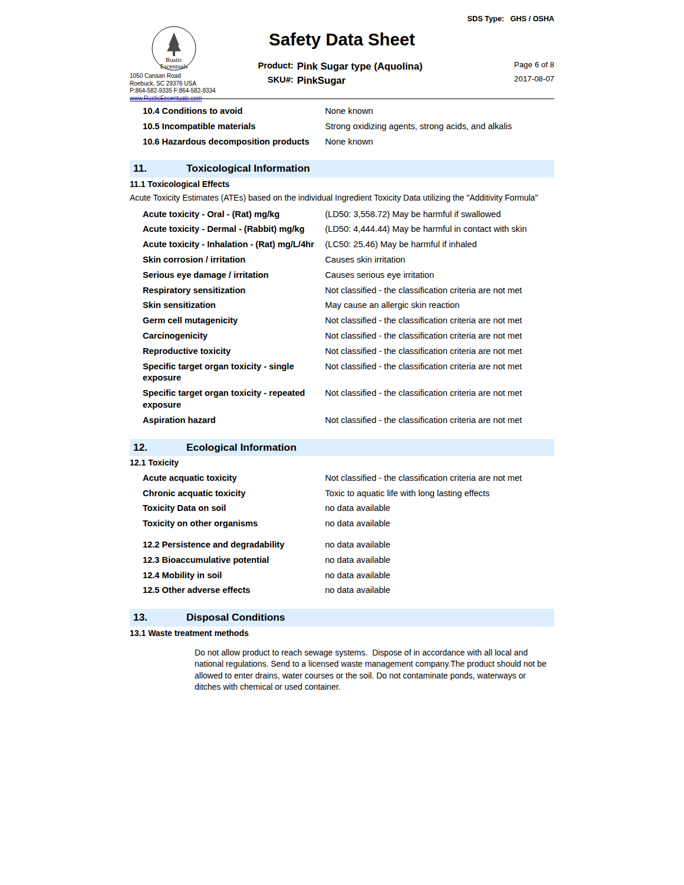SDS Type: GHS / OSHA
Rustic Escentuals
1050 Canaan Road
Roebuck, SC 29376 USA
P:864-582-9335 F:864-582-9334
www.RusticEscentuals.com
Safety Data Sheet
| Product: | Pink Sugar type (Aquolina) |
| SKU#: | PinkSugar |
Page 6 of 8
2017-08-07
| 10.4 Conditions to avoid | None known |
| 10.5 Incompatible materials | Strong oxidizing agents, strong acids, and alkalis |
| 10.6 Hazardous decomposition products | None known |
11. Toxicological Information
11.1 Toxicological Effects
Acute Toxicity Estimates (ATEs) based on the individual Ingredient Toxicity Data utilizing the "Additivity Formula"
| Acute toxicity - Oral - (Rat) mg/kg | (LD50: 3,558.72) May be harmful if swallowed |
| Acute toxicity - Dermal - (Rabbit) mg/kg | (LD50: 4,444.44) May be harmful in contact with skin |
| Acute toxicity - Inhalation - (Rat) mg/L/4hr | (LC50: 25.46) May be harmful if inhaled |
| Skin corrosion / irritation | Causes skin irritation |
| Serious eye damage / irritation | Causes serious eye irritation |
| Respiratory sensitization | Not classified - the classification criteria are not met |
| Skin sensitization | May cause an allergic skin reaction |
| Germ cell mutagenicity | Not classified - the classification criteria are not met |
| Carcinogenicity | Not classified - the classification criteria are not met |
| Reproductive toxicity | Not classified - the classification criteria are not met |
| Specific target organ toxicity - single exposure | Not classified - the classification criteria are not met |
| Specific target organ toxicity - repeated exposure | Not classified - the classification criteria are not met |
| Aspiration hazard | Not classified - the classification criteria are not met |
12. Ecological Information
12.1 Toxicity
| Acute acquatic toxicity | Not classified - the classification criteria are not met |
| Chronic acquatic toxicity | Toxic to aquatic life with long lasting effects |
| Toxicity Data on soil | no data available |
| Toxicity on other organisms | no data available |
| 12.2 Persistence and degradability | no data available |
| 12.3 Bioaccumulative potential | no data available |
| 12.4 Mobility in soil | no data available |
| 12.5 Other adverse effects | no data available |
13. Disposal Conditions
13.1 Waste treatment methods
Do not allow product to reach sewage systems. Dispose of in accordance with all local and national regulations. Send to a licensed waste management company.The product should not be allowed to enter drains, water courses or the soil. Do not contaminate ponds, waterways or ditches with chemical or used container.